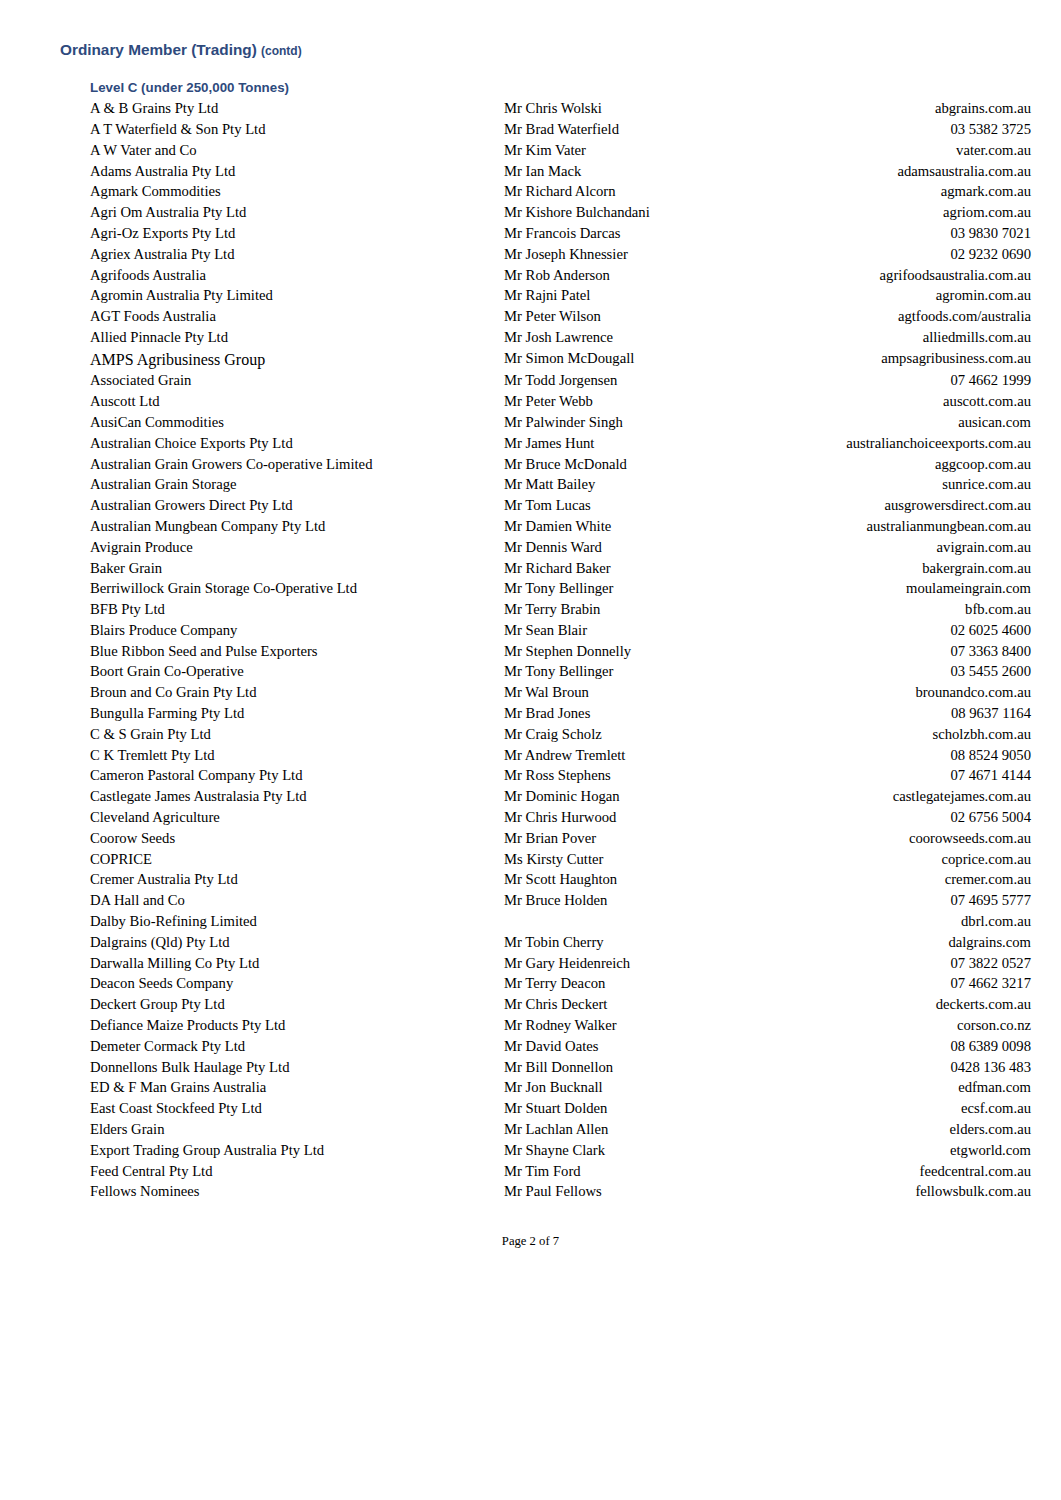Ordinary Member (Trading) (contd)
Level C (under 250,000 Tonnes)
| A & B Grains Pty Ltd | Mr Chris Wolski | abgrains.com.au |
| A T Waterfield & Son Pty Ltd | Mr Brad Waterfield | 03 5382 3725 |
| A W Vater and Co | Mr Kim Vater | vater.com.au |
| Adams Australia Pty Ltd | Mr Ian Mack | adamsaustralia.com.au |
| Agmark Commodities | Mr Richard Alcorn | agmark.com.au |
| Agri Om Australia Pty Ltd | Mr Kishore Bulchandani | agriom.com.au |
| Agri-Oz Exports Pty Ltd | Mr Francois Darcas | 03 9830 7021 |
| Agriex Australia Pty Ltd | Mr Joseph Khnessier | 02 9232 0690 |
| Agrifoods Australia | Mr Rob Anderson | agrifoodsaustralia.com.au |
| Agromin Australia Pty Limited | Mr Rajni Patel | agromin.com.au |
| AGT Foods Australia | Mr Peter Wilson | agtfoods.com/australia |
| Allied Pinnacle Pty Ltd | Mr Josh Lawrence | alliedmills.com.au |
| AMPS Agribusiness Group | Mr Simon McDougall | ampsagribusiness.com.au |
| Associated Grain | Mr Todd Jorgensen | 07 4662 1999 |
| Auscott Ltd | Mr Peter Webb | auscott.com.au |
| AusiCan Commodities | Mr Palwinder Singh | ausican.com |
| Australian Choice Exports Pty Ltd | Mr James Hunt | australianchoiceexports.com.au |
| Australian Grain Growers Co-operative Limited | Mr Bruce McDonald | aggcoop.com.au |
| Australian Grain Storage | Mr Matt Bailey | sunrice.com.au |
| Australian Growers Direct Pty Ltd | Mr Tom Lucas | ausgrowersdirect.com.au |
| Australian Mungbean Company Pty Ltd | Mr Damien White | australianmungbean.com.au |
| Avigrain Produce | Mr Dennis Ward | avigrain.com.au |
| Baker Grain | Mr Richard Baker | bakergrain.com.au |
| Berriwillock Grain Storage Co-Operative Ltd | Mr Tony Bellinger | moulameingrain.com |
| BFB Pty Ltd | Mr Terry Brabin | bfb.com.au |
| Blairs Produce Company | Mr Sean Blair | 02 6025 4600 |
| Blue Ribbon Seed and Pulse Exporters | Mr Stephen Donnelly | 07 3363 8400 |
| Boort Grain Co-Operative | Mr Tony Bellinger | 03 5455 2600 |
| Broun and Co Grain Pty Ltd | Mr Wal Broun | brounandco.com.au |
| Bungulla Farming Pty Ltd | Mr Brad Jones | 08 9637 1164 |
| C & S Grain Pty Ltd | Mr Craig Scholz | scholzbh.com.au |
| C K Tremlett Pty Ltd | Mr Andrew Tremlett | 08 8524 9050 |
| Cameron Pastoral Company Pty Ltd | Mr Ross Stephens | 07 4671 4144 |
| Castlegate James Australasia Pty Ltd | Mr Dominic Hogan | castlegatejames.com.au |
| Cleveland Agriculture | Mr Chris Hurwood | 02 6756 5004 |
| Coorow Seeds | Mr Brian Pover | coorowseeds.com.au |
| COPRICE | Ms Kirsty Cutter | coprice.com.au |
| Cremer Australia Pty Ltd | Mr Scott Haughton | cremer.com.au |
| DA Hall and Co | Mr Bruce Holden | 07 4695 5777 |
| Dalby Bio-Refining Limited | | dbrl.com.au |
| Dalgrains (Qld) Pty Ltd | Mr Tobin Cherry | dalgrains.com |
| Darwalla Milling Co Pty Ltd | Mr Gary Heidenreich | 07 3822 0527 |
| Deacon Seeds Company | Mr Terry Deacon | 07 4662 3217 |
| Deckert Group Pty Ltd | Mr Chris Deckert | deckerts.com.au |
| Defiance Maize Products Pty Ltd | Mr Rodney Walker | corson.co.nz |
| Demeter Cormack Pty Ltd | Mr David Oates | 08 6389 0098 |
| Donnellons Bulk Haulage Pty Ltd | Mr Bill Donnellon | 0428 136 483 |
| ED & F Man Grains Australia | Mr Jon Bucknall | edfman.com |
| East Coast Stockfeed Pty Ltd | Mr Stuart Dolden | ecsf.com.au |
| Elders Grain | Mr Lachlan Allen | elders.com.au |
| Export Trading Group Australia Pty Ltd | Mr Shayne Clark | etgworld.com |
| Feed Central Pty Ltd | Mr Tim Ford | feedcentral.com.au |
| Fellows Nominees | Mr Paul Fellows | fellowsbulk.com.au |
Page 2 of 7